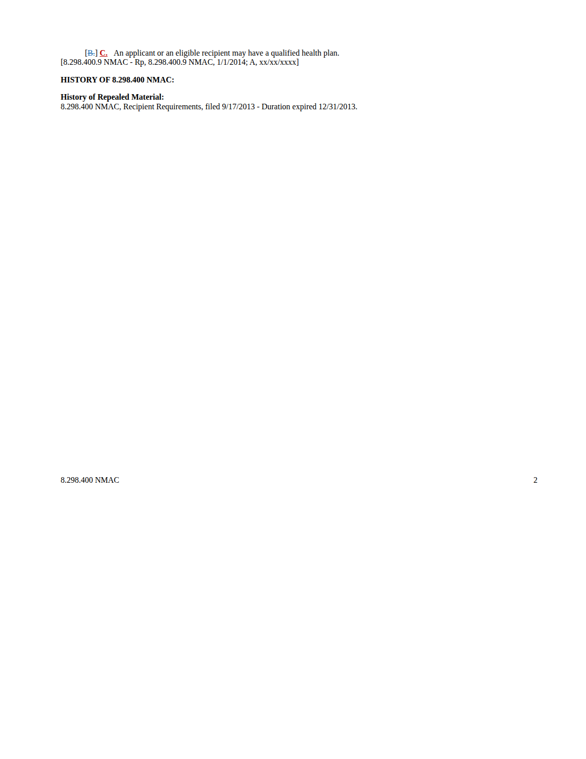[B.] C. An applicant or an eligible recipient may have a qualified health plan.
[8.298.400.9 NMAC - Rp, 8.298.400.9 NMAC, 1/1/2014; A, xx/xx/xxxx]
HISTORY OF 8.298.400 NMAC:
History of Repealed Material:
8.298.400 NMAC, Recipient Requirements, filed 9/17/2013 - Duration expired 12/31/2013.
8.298.400 NMAC 2